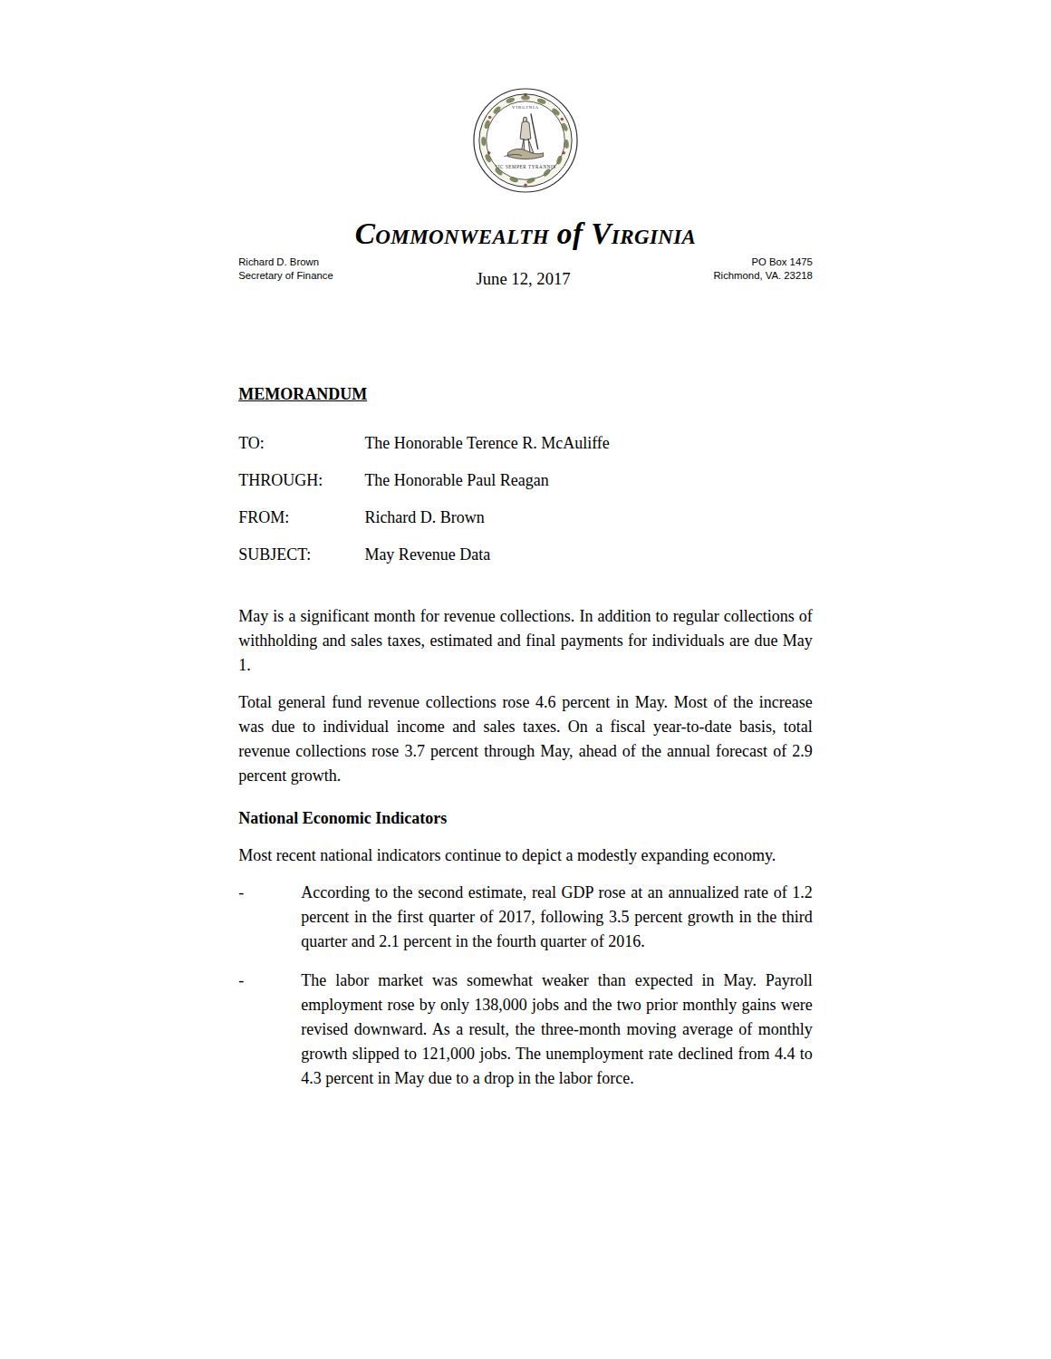Seal of Virginia SIC SEMPER TYRANNIS VIRGINIA
Commonwealth of Virginia
Richard D. Brown
Secretary of Finance
June 12, 2017
PO Box 1475
Richmond, VA. 23218
MEMORANDUM
| TO: | The Honorable Terence R. McAuliffe |
| THROUGH: | The Honorable Paul Reagan |
| FROM: | Richard D. Brown |
| SUBJECT: | May Revenue Data |
May is a significant month for revenue collections. In addition to regular collections of withholding and sales taxes, estimated and final payments for individuals are due May 1.
Total general fund revenue collections rose 4.6 percent in May. Most of the increase was due to individual income and sales taxes. On a fiscal year-to-date basis, total revenue collections rose 3.7 percent through May, ahead of the annual forecast of 2.9 percent growth.
National Economic Indicators
Most recent national indicators continue to depict a modestly expanding economy.
According to the second estimate, real GDP rose at an annualized rate of 1.2 percent in the first quarter of 2017, following 3.5 percent growth in the third quarter and 2.1 percent in the fourth quarter of 2016.
The labor market was somewhat weaker than expected in May. Payroll employment rose by only 138,000 jobs and the two prior monthly gains were revised downward. As a result, the three-month moving average of monthly growth slipped to 121,000 jobs. The unemployment rate declined from 4.4 to 4.3 percent in May due to a drop in the labor force.